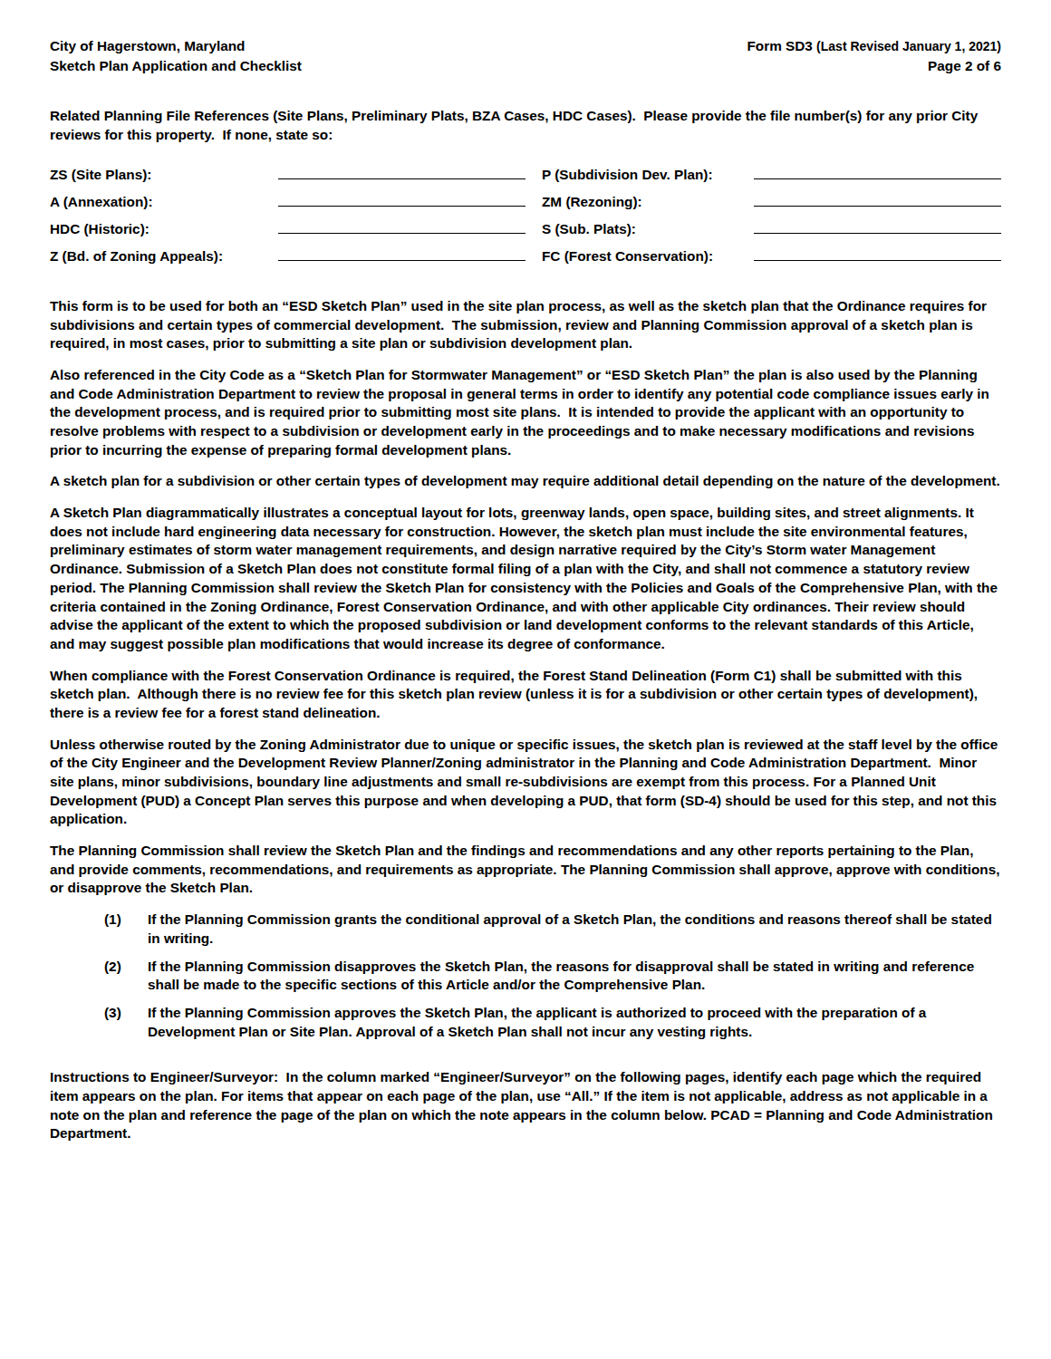City of Hagerstown, Maryland
Sketch Plan Application and Checklist
Form SD3 (Last Revised January 1, 2021)
Page 2 of 6
Related Planning File References (Site Plans, Preliminary Plats, BZA Cases, HDC Cases). Please provide the file number(s) for any prior City reviews for this property. If none, state so:
| ZS (Site Plans): | | P (Subdivision Dev. Plan): | |
| A (Annexation): | | ZM (Rezoning): | |
| HDC (Historic): | | S (Sub. Plats): | |
| Z (Bd. of Zoning Appeals): | | FC (Forest Conservation): | |
This form is to be used for both an “ESD Sketch Plan” used in the site plan process, as well as the sketch plan that the Ordinance requires for subdivisions and certain types of commercial development. The submission, review and Planning Commission approval of a sketch plan is required, in most cases, prior to submitting a site plan or subdivision development plan.
Also referenced in the City Code as a “Sketch Plan for Stormwater Management” or “ESD Sketch Plan” the plan is also used by the Planning and Code Administration Department to review the proposal in general terms in order to identify any potential code compliance issues early in the development process, and is required prior to submitting most site plans. It is intended to provide the applicant with an opportunity to resolve problems with respect to a subdivision or development early in the proceedings and to make necessary modifications and revisions prior to incurring the expense of preparing formal development plans.
A sketch plan for a subdivision or other certain types of development may require additional detail depending on the nature of the development.
A Sketch Plan diagrammatically illustrates a conceptual layout for lots, greenway lands, open space, building sites, and street alignments. It does not include hard engineering data necessary for construction. However, the sketch plan must include the site environmental features, preliminary estimates of storm water management requirements, and design narrative required by the City’s Storm water Management Ordinance. Submission of a Sketch Plan does not constitute formal filing of a plan with the City, and shall not commence a statutory review period. The Planning Commission shall review the Sketch Plan for consistency with the Policies and Goals of the Comprehensive Plan, with the criteria contained in the Zoning Ordinance, Forest Conservation Ordinance, and with other applicable City ordinances. Their review should advise the applicant of the extent to which the proposed subdivision or land development conforms to the relevant standards of this Article, and may suggest possible plan modifications that would increase its degree of conformance.
When compliance with the Forest Conservation Ordinance is required, the Forest Stand Delineation (Form C1) shall be submitted with this sketch plan. Although there is no review fee for this sketch plan review (unless it is for a subdivision or other certain types of development), there is a review fee for a forest stand delineation.
Unless otherwise routed by the Zoning Administrator due to unique or specific issues, the sketch plan is reviewed at the staff level by the office of the City Engineer and the Development Review Planner/Zoning administrator in the Planning and Code Administration Department. Minor site plans, minor subdivisions, boundary line adjustments and small re-subdivisions are exempt from this process. For a Planned Unit Development (PUD) a Concept Plan serves this purpose and when developing a PUD, that form (SD-4) should be used for this step, and not this application.
The Planning Commission shall review the Sketch Plan and the findings and recommendations and any other reports pertaining to the Plan, and provide comments, recommendations, and requirements as appropriate. The Planning Commission shall approve, approve with conditions, or disapprove the Sketch Plan.
(1) If the Planning Commission grants the conditional approval of a Sketch Plan, the conditions and reasons thereof shall be stated in writing.
(2) If the Planning Commission disapproves the Sketch Plan, the reasons for disapproval shall be stated in writing and reference shall be made to the specific sections of this Article and/or the Comprehensive Plan.
(3) If the Planning Commission approves the Sketch Plan, the applicant is authorized to proceed with the preparation of a Development Plan or Site Plan. Approval of a Sketch Plan shall not incur any vesting rights.
Instructions to Engineer/Surveyor: In the column marked “Engineer/Surveyor” on the following pages, identify each page which the required item appears on the plan. For items that appear on each page of the plan, use “All.” If the item is not applicable, address as not applicable in a note on the plan and reference the page of the plan on which the note appears in the column below. PCAD = Planning and Code Administration Department.